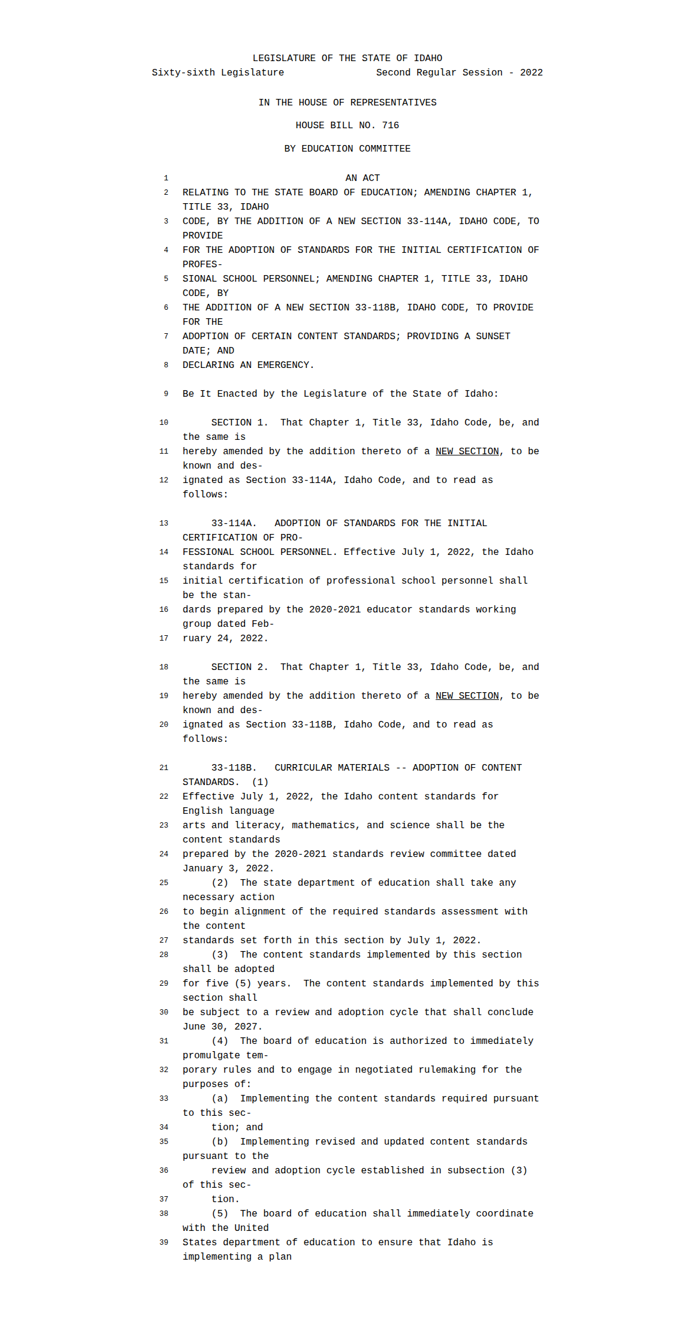LEGISLATURE OF THE STATE OF IDAHO Sixty-sixth Legislature Second Regular Session - 2022
IN THE HOUSE OF REPRESENTATIVES
HOUSE BILL NO. 716
BY EDUCATION COMMITTEE
AN ACT
RELATING TO THE STATE BOARD OF EDUCATION; AMENDING CHAPTER 1, TITLE 33, IDAHO
CODE, BY THE ADDITION OF A NEW SECTION 33-114A, IDAHO CODE, TO PROVIDE
FOR THE ADOPTION OF STANDARDS FOR THE INITIAL CERTIFICATION OF PROFES-
SIONAL SCHOOL PERSONNEL; AMENDING CHAPTER 1, TITLE 33, IDAHO CODE, BY
THE ADDITION OF A NEW SECTION 33-118B, IDAHO CODE, TO PROVIDE FOR THE
ADOPTION OF CERTAIN CONTENT STANDARDS; PROVIDING A SUNSET DATE; AND
DECLARING AN EMERGENCY.
Be It Enacted by the Legislature of the State of Idaho:
SECTION 1. That Chapter 1, Title 33, Idaho Code, be, and the same is
hereby amended by the addition thereto of a NEW SECTION, to be known and des-
ignated as Section 33-114A, Idaho Code, and to read as follows:
33-114A. ADOPTION OF STANDARDS FOR THE INITIAL CERTIFICATION OF PRO-
FESSIONAL SCHOOL PERSONNEL. Effective July 1, 2022, the Idaho standards for
initial certification of professional school personnel shall be the stan-
dards prepared by the 2020-2021 educator standards working group dated Feb-
ruary 24, 2022.
SECTION 2. That Chapter 1, Title 33, Idaho Code, be, and the same is
hereby amended by the addition thereto of a NEW SECTION, to be known and des-
ignated as Section 33-118B, Idaho Code, and to read as follows:
33-118B. CURRICULAR MATERIALS -- ADOPTION OF CONTENT STANDARDS. (1)
Effective July 1, 2022, the Idaho content standards for English language
arts and literacy, mathematics, and science shall be the content standards
prepared by the 2020-2021 standards review committee dated January 3, 2022.
(2) The state department of education shall take any necessary action
to begin alignment of the required standards assessment with the content
standards set forth in this section by July 1, 2022.
(3) The content standards implemented by this section shall be adopted
for five (5) years. The content standards implemented by this section shall
be subject to a review and adoption cycle that shall conclude June 30, 2027.
(4) The board of education is authorized to immediately promulgate tem-
porary rules and to engage in negotiated rulemaking for the purposes of:
(a) Implementing the content standards required pursuant to this sec-
tion; and
(b) Implementing revised and updated content standards pursuant to the
review and adoption cycle established in subsection (3) of this sec-
tion.
(5) The board of education shall immediately coordinate with the United
States department of education to ensure that Idaho is implementing a plan